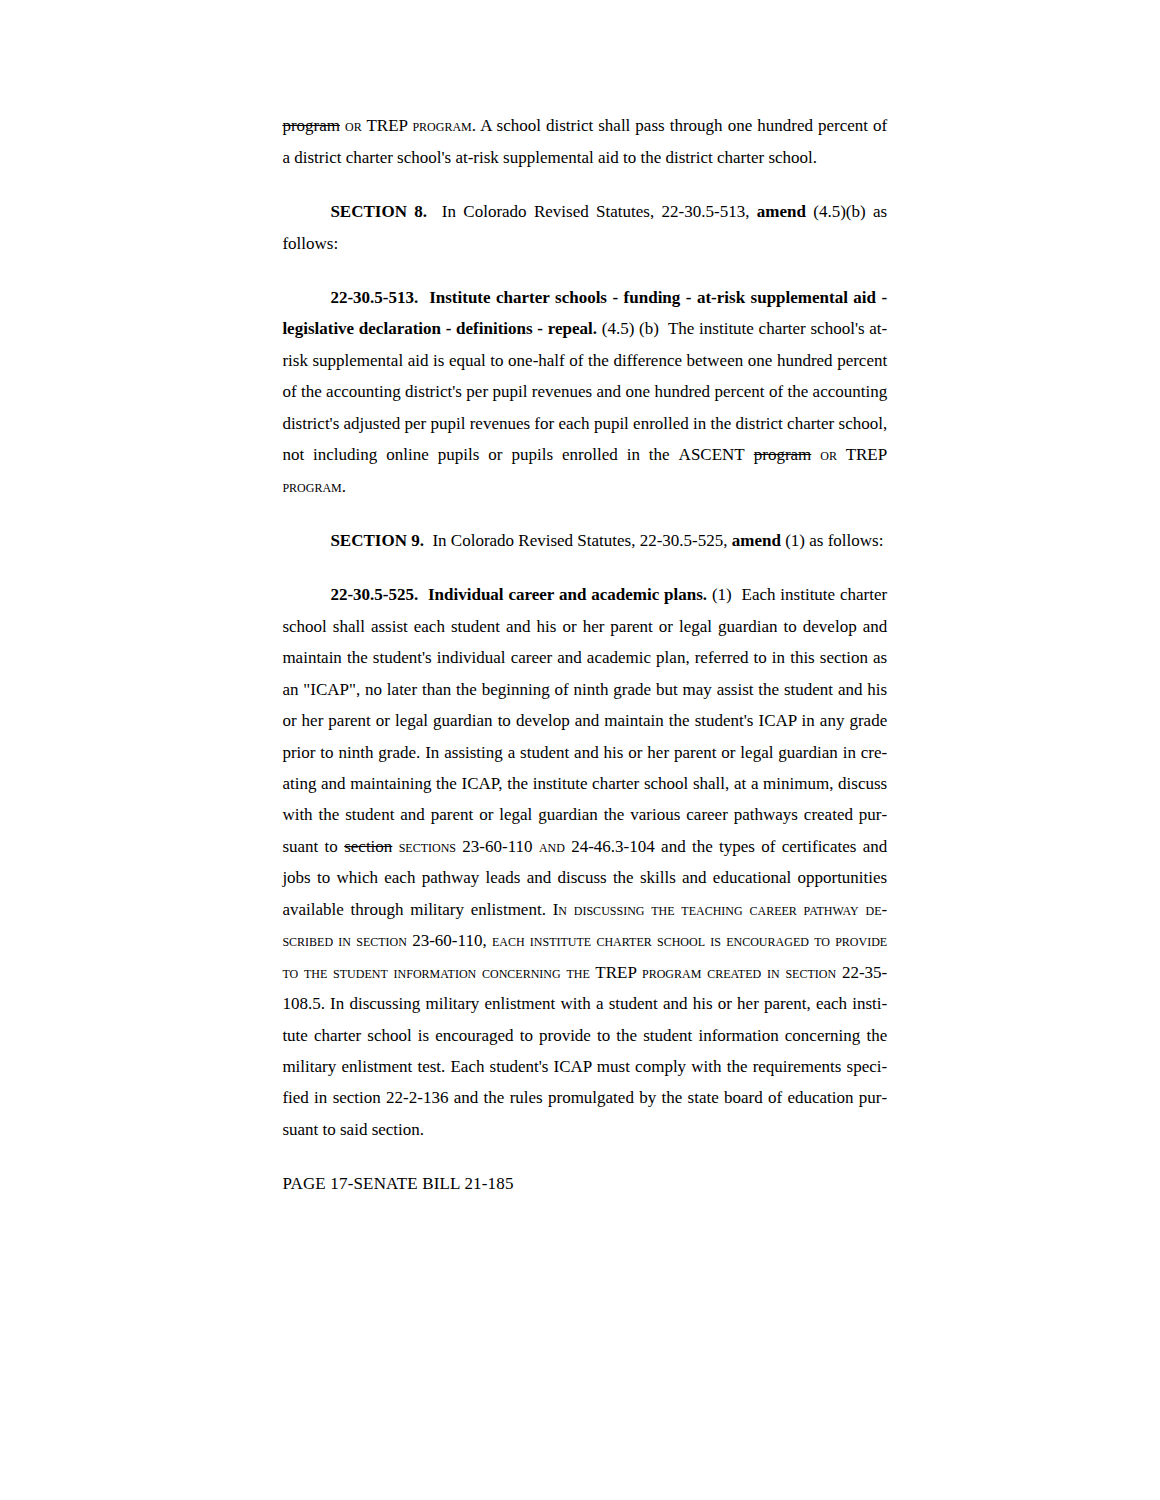program or TREP program. A school district shall pass through one hundred percent of a district charter school's at-risk supplemental aid to the district charter school.
SECTION 8. In Colorado Revised Statutes, 22-30.5-513, amend (4.5)(b) as follows:
22-30.5-513. Institute charter schools - funding - at-risk supplemental aid - legislative declaration - definitions - repeal. (4.5) (b) The institute charter school's at-risk supplemental aid is equal to one-half of the difference between one hundred percent of the accounting district's per pupil revenues and one hundred percent of the accounting district's adjusted per pupil revenues for each pupil enrolled in the district charter school, not including online pupils or pupils enrolled in the ASCENT program or TREP program.
SECTION 9. In Colorado Revised Statutes, 22-30.5-525, amend (1) as follows:
22-30.5-525. Individual career and academic plans. (1) Each institute charter school shall assist each student and his or her parent or legal guardian to develop and maintain the student's individual career and academic plan, referred to in this section as an "ICAP", no later than the beginning of ninth grade but may assist the student and his or her parent or legal guardian to develop and maintain the student's ICAP in any grade prior to ninth grade. In assisting a student and his or her parent or legal guardian in creating and maintaining the ICAP, the institute charter school shall, at a minimum, discuss with the student and parent or legal guardian the various career pathways created pursuant to section sections 23-60-110 and 24-46.3-104 and the types of certificates and jobs to which each pathway leads and discuss the skills and educational opportunities available through military enlistment. In discussing the teaching career pathway described in section 23-60-110, each institute charter school is encouraged to provide to the student information concerning the TREP program created in section 22-35-108.5. In discussing military enlistment with a student and his or her parent, each institute charter school is encouraged to provide to the student information concerning the military enlistment test. Each student's ICAP must comply with the requirements specified in section 22-2-136 and the rules promulgated by the state board of education pursuant to said section.
PAGE 17-SENATE BILL 21-185